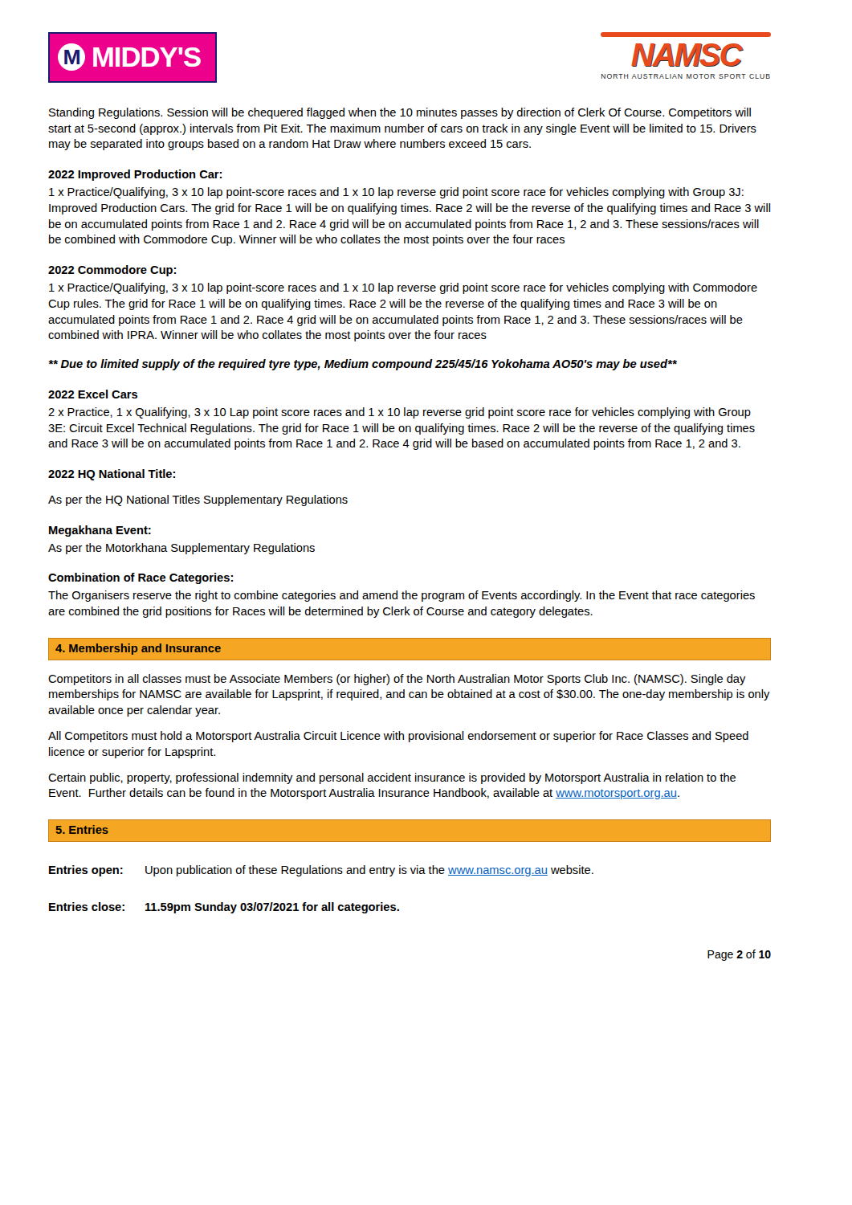MMIDDY'S
NAMSC
NORTH AUSTRALIAN MOTOR SPORT CLUB
Standing Regulations. Session will be chequered flagged when the 10 minutes passes by direction of Clerk Of Course. Competitors will start at 5-second (approx.) intervals from Pit Exit. The maximum number of cars on track in any single Event will be limited to 15. Drivers may be separated into groups based on a random Hat Draw where numbers exceed 15 cars.
2022 Improved Production Car:
1 x Practice/Qualifying, 3 x 10 lap point-score races and 1 x 10 lap reverse grid point score race for vehicles complying with Group 3J: Improved Production Cars. The grid for Race 1 will be on qualifying times. Race 2 will be the reverse of the qualifying times and Race 3 will be on accumulated points from Race 1 and 2. Race 4 grid will be on accumulated points from Race 1, 2 and 3. These sessions/races will be combined with Commodore Cup. Winner will be who collates the most points over the four races
2022 Commodore Cup:
1 x Practice/Qualifying, 3 x 10 lap point-score races and 1 x 10 lap reverse grid point score race for vehicles complying with Commodore Cup rules. The grid for Race 1 will be on qualifying times. Race 2 will be the reverse of the qualifying times and Race 3 will be on accumulated points from Race 1 and 2. Race 4 grid will be on accumulated points from Race 1, 2 and 3. These sessions/races will be combined with IPRA. Winner will be who collates the most points over the four races
** Due to limited supply of the required tyre type, Medium compound 225/45/16 Yokohama AO50's may be used**
2022 Excel Cars
2 x Practice, 1 x Qualifying, 3 x 10 Lap point score races and 1 x 10 lap reverse grid point score race for vehicles complying with Group 3E: Circuit Excel Technical Regulations. The grid for Race 1 will be on qualifying times. Race 2 will be the reverse of the qualifying times and Race 3 will be on accumulated points from Race 1 and 2. Race 4 grid will be based on accumulated points from Race 1, 2 and 3.
2022 HQ National Title:
As per the HQ National Titles Supplementary Regulations
Megakhana Event:
As per the Motorkhana Supplementary Regulations
Combination of Race Categories:
The Organisers reserve the right to combine categories and amend the program of Events accordingly. In the Event that race categories are combined the grid positions for Races will be determined by Clerk of Course and category delegates.
4. Membership and Insurance
Competitors in all classes must be Associate Members (or higher) of the North Australian Motor Sports Club Inc. (NAMSC). Single day memberships for NAMSC are available for Lapsprint, if required, and can be obtained at a cost of $30.00. The one-day membership is only available once per calendar year.
All Competitors must hold a Motorsport Australia Circuit Licence with provisional endorsement or superior for Race Classes and Speed licence or superior for Lapsprint.
Certain public, property, professional indemnity and personal accident insurance is provided by Motorsport Australia in relation to the Event. Further details can be found in the Motorsport Australia Insurance Handbook, available at www.motorsport.org.au.
5. Entries
Entries open:
Upon publication of these Regulations and entry is via the www.namsc.org.au website.
Entries close:
11.59pm Sunday 03/07/2021 for all categories.
Page 2 of 10